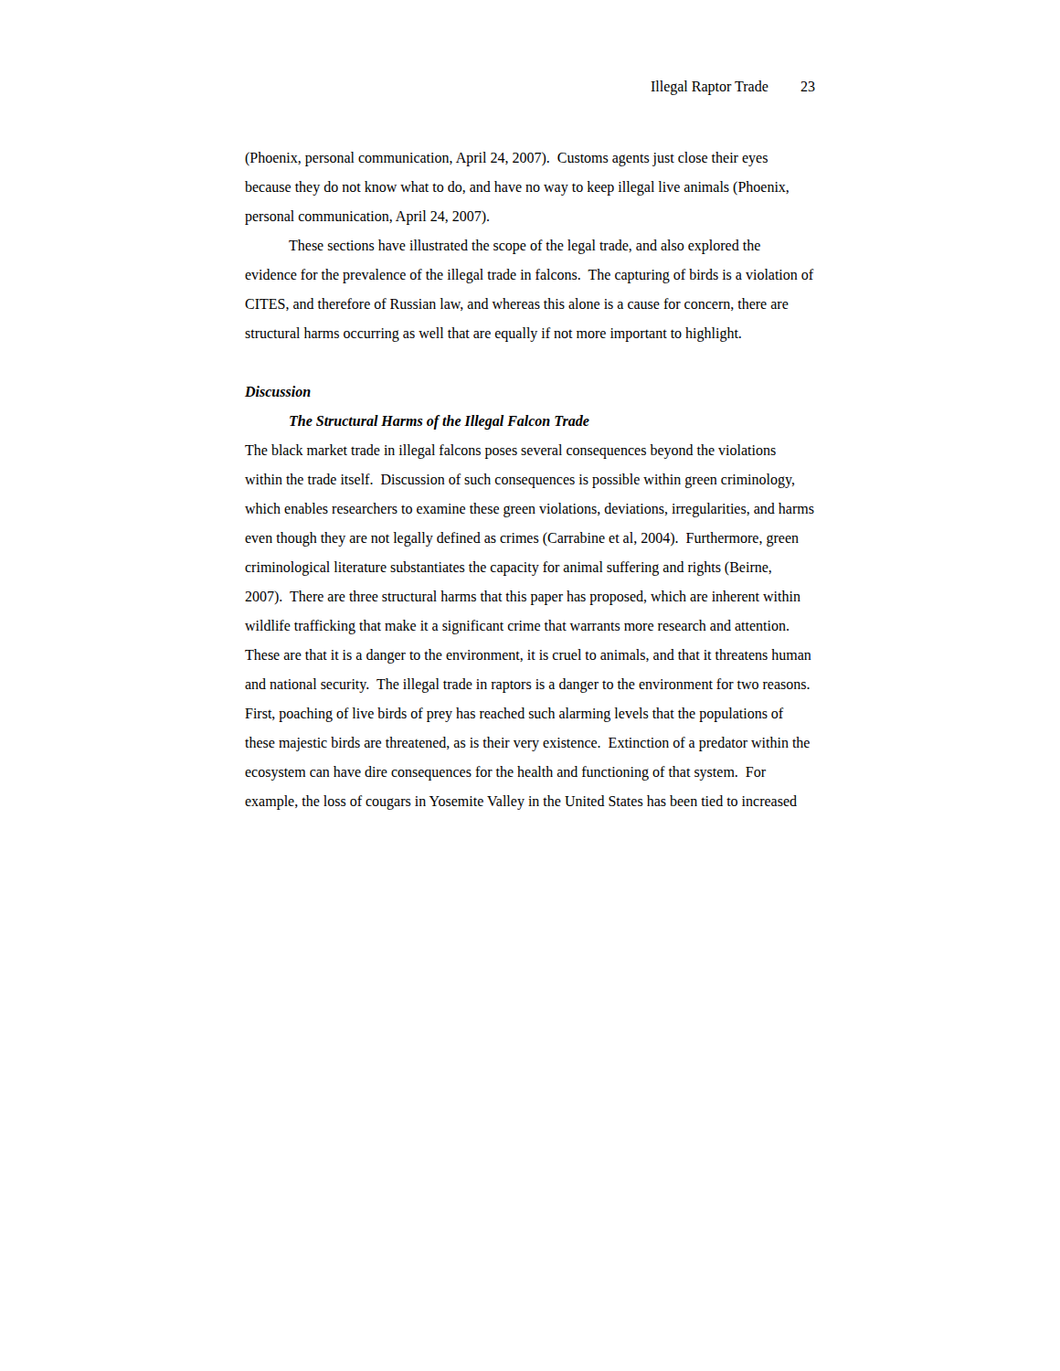Illegal Raptor Trade23
(Phoenix, personal communication, April 24, 2007). Customs agents just close their eyes because they do not know what to do, and have no way to keep illegal live animals (Phoenix, personal communication, April 24, 2007).
These sections have illustrated the scope of the legal trade, and also explored the evidence for the prevalence of the illegal trade in falcons. The capturing of birds is a violation of CITES, and therefore of Russian law, and whereas this alone is a cause for concern, there are structural harms occurring as well that are equally if not more important to highlight.
Discussion
The Structural Harms of the Illegal Falcon Trade
The black market trade in illegal falcons poses several consequences beyond the violations within the trade itself. Discussion of such consequences is possible within green criminology, which enables researchers to examine these green violations, deviations, irregularities, and harms even though they are not legally defined as crimes (Carrabine et al, 2004). Furthermore, green criminological literature substantiates the capacity for animal suffering and rights (Beirne, 2007). There are three structural harms that this paper has proposed, which are inherent within wildlife trafficking that make it a significant crime that warrants more research and attention. These are that it is a danger to the environment, it is cruel to animals, and that it threatens human and national security. The illegal trade in raptors is a danger to the environment for two reasons. First, poaching of live birds of prey has reached such alarming levels that the populations of these majestic birds are threatened, as is their very existence. Extinction of a predator within the ecosystem can have dire consequences for the health and functioning of that system. For example, the loss of cougars in Yosemite Valley in the United States has been tied to increased